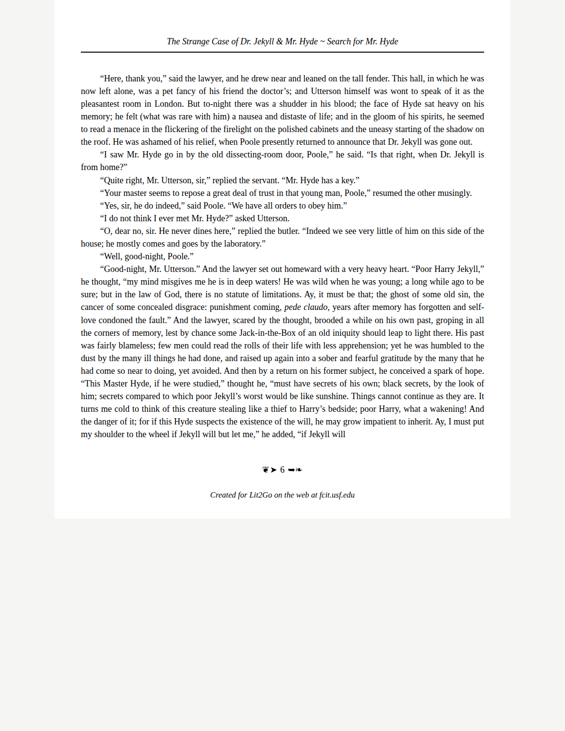The Strange Case of Dr. Jekyll & Mr. Hyde ~ Search for Mr. Hyde
“Here, thank you,” said the lawyer, and he drew near and leaned on the tall fender. This hall, in which he was now left alone, was a pet fancy of his friend the doctor’s; and Utterson himself was wont to speak of it as the pleasantest room in London. But to-night there was a shudder in his blood; the face of Hyde sat heavy on his memory; he felt (what was rare with him) a nausea and distaste of life; and in the gloom of his spirits, he seemed to read a menace in the flickering of the firelight on the polished cabinets and the uneasy starting of the shadow on the roof. He was ashamed of his relief, when Poole presently returned to announce that Dr. Jekyll was gone out.
“I saw Mr. Hyde go in by the old dissecting-room door, Poole,” he said. “Is that right, when Dr. Jekyll is from home?”
“Quite right, Mr. Utterson, sir,” replied the servant. “Mr. Hyde has a key.”
“Your master seems to repose a great deal of trust in that young man, Poole,” resumed the other musingly.
“Yes, sir, he do indeed,” said Poole. “We have all orders to obey him.”
“I do not think I ever met Mr. Hyde?” asked Utterson.
“O, dear no, sir. He never dines here,” replied the butler. “Indeed we see very little of him on this side of the house; he mostly comes and goes by the laboratory.”
“Well, good-night, Poole.”
“Good-night, Mr. Utterson.” And the lawyer set out homeward with a very heavy heart. “Poor Harry Jekyll,” he thought, “my mind misgives me he is in deep waters! He was wild when he was young; a long while ago to be sure; but in the law of God, there is no statute of limitations. Ay, it must be that; the ghost of some old sin, the cancer of some concealed disgrace: punishment coming, pede claudo, years after memory has forgotten and self-love condoned the fault.” And the lawyer, scared by the thought, brooded a while on his own past, groping in all the corners of memory, lest by chance some Jack-in-the-Box of an old iniquity should leap to light there. His past was fairly blameless; few men could read the rolls of their life with less apprehension; yet he was humbled to the dust by the many ill things he had done, and raised up again into a sober and fearful gratitude by the many that he had come so near to doing, yet avoided. And then by a return on his former subject, he conceived a spark of hope. “This Master Hyde, if he were studied,” thought he, “must have secrets of his own; black secrets, by the look of him; secrets compared to which poor Jekyll’s worst would be like sunshine. Things cannot continue as they are. It turns me cold to think of this creature stealing like a thief to Harry’s bedside; poor Harry, what a wakening! And the danger of it; for if this Hyde suspects the existence of the will, he may grow impatient to inherit. Ay, I must put my shoulder to the wheel if Jekyll will but let me,” he added, “if Jekyll will
❦➤6➥❧
Created for Lit2Go on the web at fcit.usf.edu